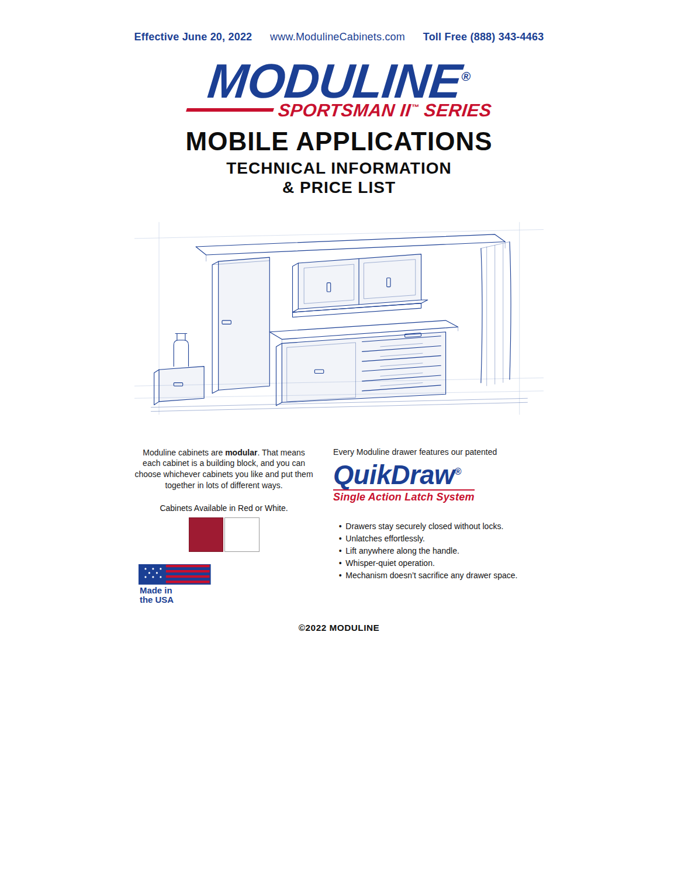Effective June 20, 2022 www.ModulineCabinets.com Toll Free (888) 343-4463
MODULINE®
SPORTSMAN II™ SERIES
MOBILE APPLICATIONS
TECHNICAL INFORMATION
& PRICE LIST
Moduline cabinets are modular. That means each cabinet is a building block, and you can choose whichever cabinets you like and put them together in lots of different ways.
Cabinets Available in Red or White.
Made in the USA
Every Moduline drawer features our patented
QuikDraw®
Single Action Latch System
Drawers stay securely closed without locks.
Unlatches effortlessly.
Lift anywhere along the handle.
Whisper-quiet operation.
Mechanism doesn’t sacrifice any drawer space.
©2022 MODULINE